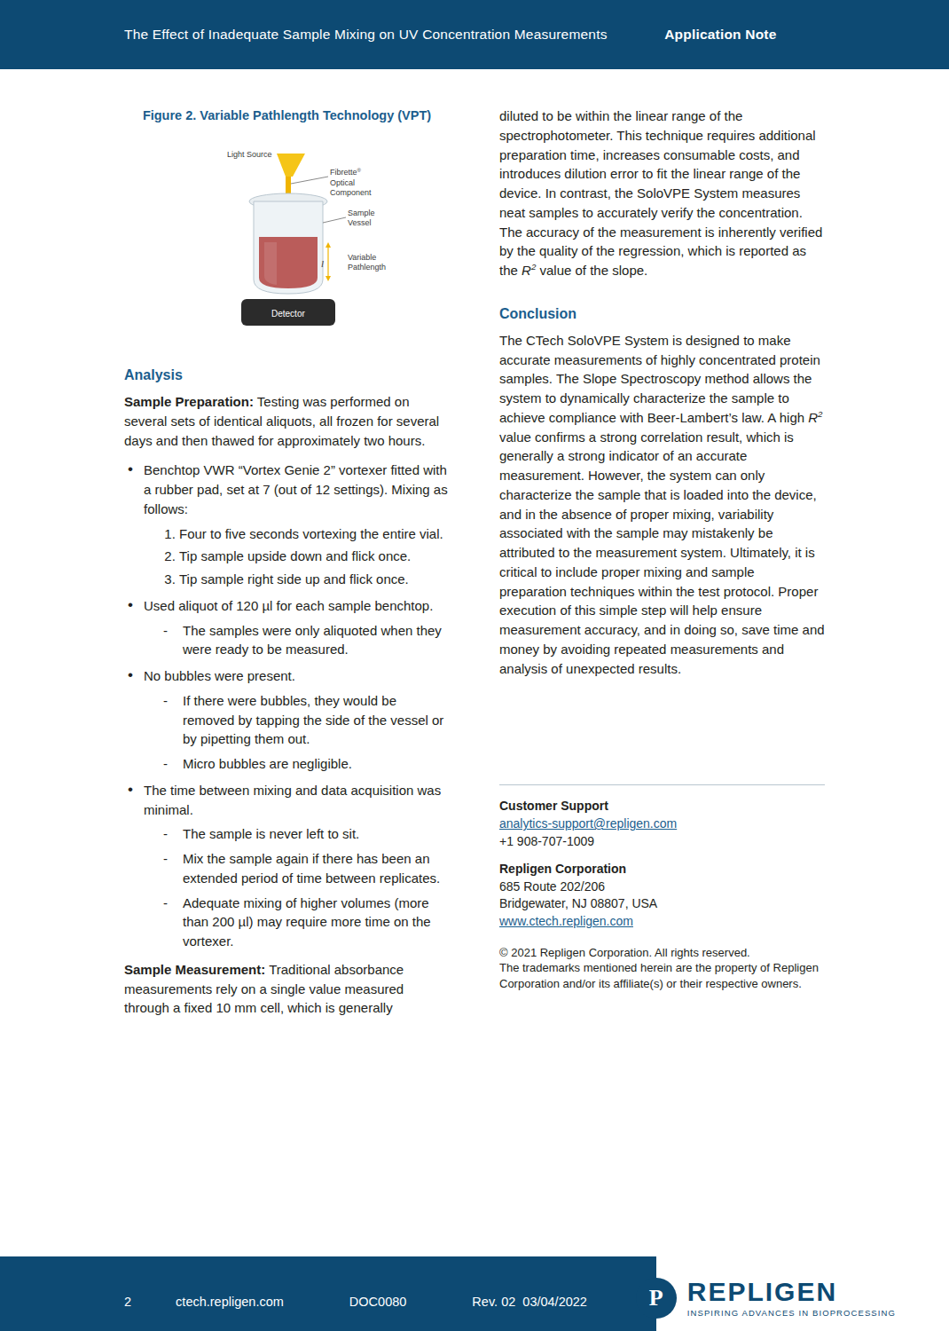The Effect of Inadequate Sample Mixing on UV Concentration Measurements Application Note
Figure 2. Variable Pathlength Technology (VPT)
Light Source Fibrette® Optical Component Sample Vessel l Variable Pathlength Detector
Analysis
Sample Preparation: Testing was performed on several sets of identical aliquots, all frozen for several days and then thawed for approximately two hours.
Benchtop VWR “Vortex Genie 2” vortexer fitted with a rubber pad, set at 7 (out of 12 settings). Mixing as follows:
Four to five seconds vortexing the entire vial.
Tip sample upside down and flick once.
Tip sample right side up and flick once.
Used aliquot of 120 µl for each sample benchtop.
The samples were only aliquoted when they were ready to be measured.
No bubbles were present.
If there were bubbles, they would be removed by tapping the side of the vessel or by pipetting them out.
Micro bubbles are negligible.
The time between mixing and data acquisition was minimal.
The sample is never left to sit.
Mix the sample again if there has been an extended period of time between replicates.
Adequate mixing of higher volumes (more than 200 µl) may require more time on the vortexer.
Sample Measurement: Traditional absorbance measurements rely on a single value measured through a fixed 10 mm cell, which is generally
diluted to be within the linear range of the spectrophotometer. This technique requires additional preparation time, increases consumable costs, and introduces dilution error to fit the linear range of the device. In contrast, the SoloVPE System measures neat samples to accurately verify the concentration. The accuracy of the measurement is inherently verified by the quality of the regression, which is reported as the R2 value of the slope.
Conclusion
The CTech SoloVPE System is designed to make accurate measurements of highly concentrated protein samples. The Slope Spectroscopy method allows the system to dynamically characterize the sample to achieve compliance with Beer-Lambert’s law. A high R2 value confirms a strong correlation result, which is generally a strong indicator of an accurate measurement. However, the system can only characterize the sample that is loaded into the device, and in the absence of proper mixing, variability associated with the sample may mistakenly be attributed to the measurement system. Ultimately, it is critical to include proper mixing and sample preparation techniques within the test protocol. Proper execution of this simple step will help ensure measurement accuracy, and in doing so, save time and money by avoiding repeated measurements and analysis of unexpected results.
Customer Support
analytics-support@repligen.com
+1 908-707-1009
Repligen Corporation
685 Route 202/206
Bridgewater, NJ 08807, USA
www.ctech.repligen.com
© 2021 Repligen Corporation. All rights reserved.
The trademarks mentioned herein are the property of Repligen Corporation and/or its affiliate(s) or their respective owners.
2 ctech.repligen.com DOC0080 Rev. 02 03/04/2022
P
REPLIGEN
INSPIRING ADVANCES IN BIOPROCESSING